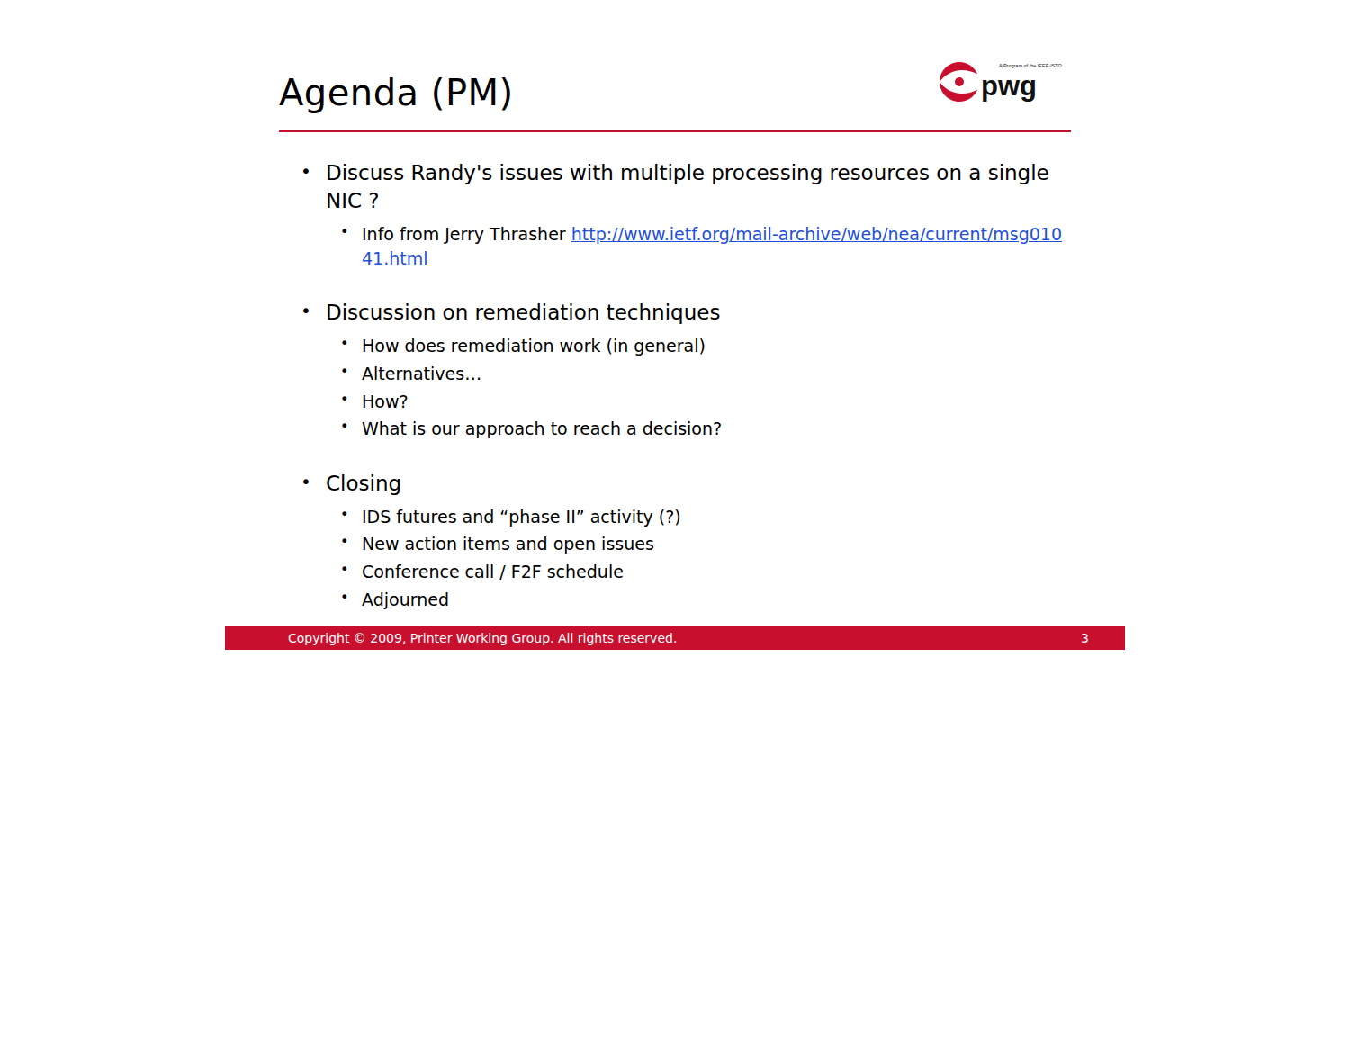Agenda (PM)
Discuss Randy's issues with multiple processing resources on a single NIC ?
Info from Jerry Thrasher http://www.ietf.org/mail-archive/web/nea/current/msg01041.html
Discussion on remediation techniques
How does remediation work (in general)
Alternatives…
How?
What is our approach to reach a decision?
Closing
IDS futures and “phase II” activity (?)
New action items and open issues
Conference call / F2F schedule
Adjourned
Copyright © 2009, Printer Working Group. All rights reserved. 3